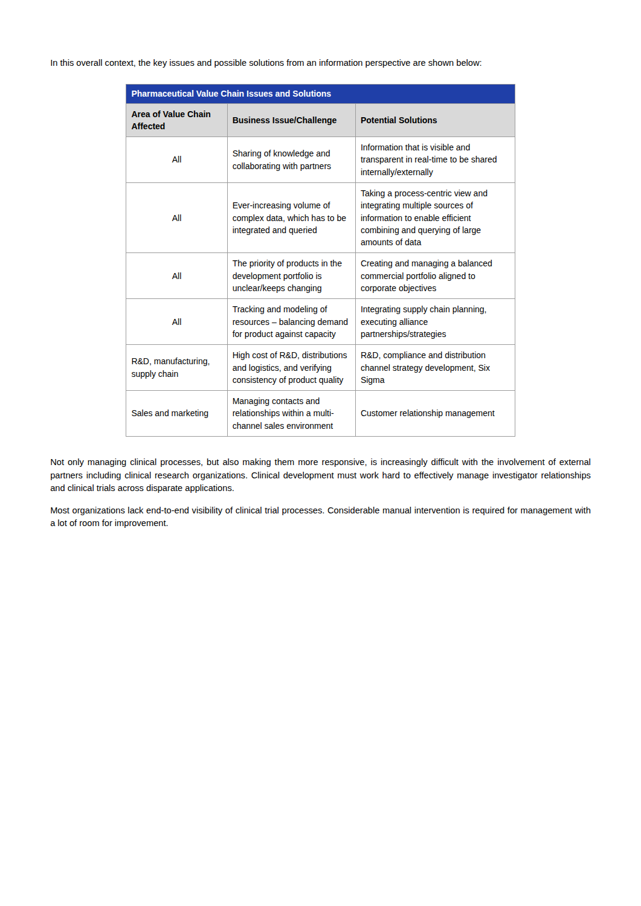In this overall context, the key issues and possible solutions from an information perspective are shown below:
Pharmaceutical Value Chain Issues and Solutions
| Area of Value Chain Affected | Business Issue/Challenge | Potential Solutions |
| --- | --- | --- |
| All | Sharing of knowledge and collaborating with partners | Information that is visible and transparent in real-time to be shared internally/externally |
| All | Ever-increasing volume of complex data, which has to be integrated and queried | Taking a process-centric view and integrating multiple sources of information to enable efficient combining and querying of large amounts of data |
| All | The priority of products in the development portfolio is unclear/keeps changing | Creating and managing a balanced commercial portfolio aligned to corporate objectives |
| All | Tracking and modeling of resources – balancing demand for product against capacity | Integrating supply chain planning, executing alliance partnerships/strategies |
| R&D, manufacturing, supply chain | High cost of R&D, distributions and logistics, and verifying consistency of product quality | R&D, compliance and distribution channel strategy development, Six Sigma |
| Sales and marketing | Managing contacts and relationships within a multi-channel sales environment | Customer relationship management |
Not only managing clinical processes, but also making them more responsive, is increasingly difficult with the involvement of external partners including clinical research organizations. Clinical development must work hard to effectively manage investigator relationships and clinical trials across disparate applications.
Most organizations lack end-to-end visibility of clinical trial processes. Considerable manual intervention is required for management with a lot of room for improvement.